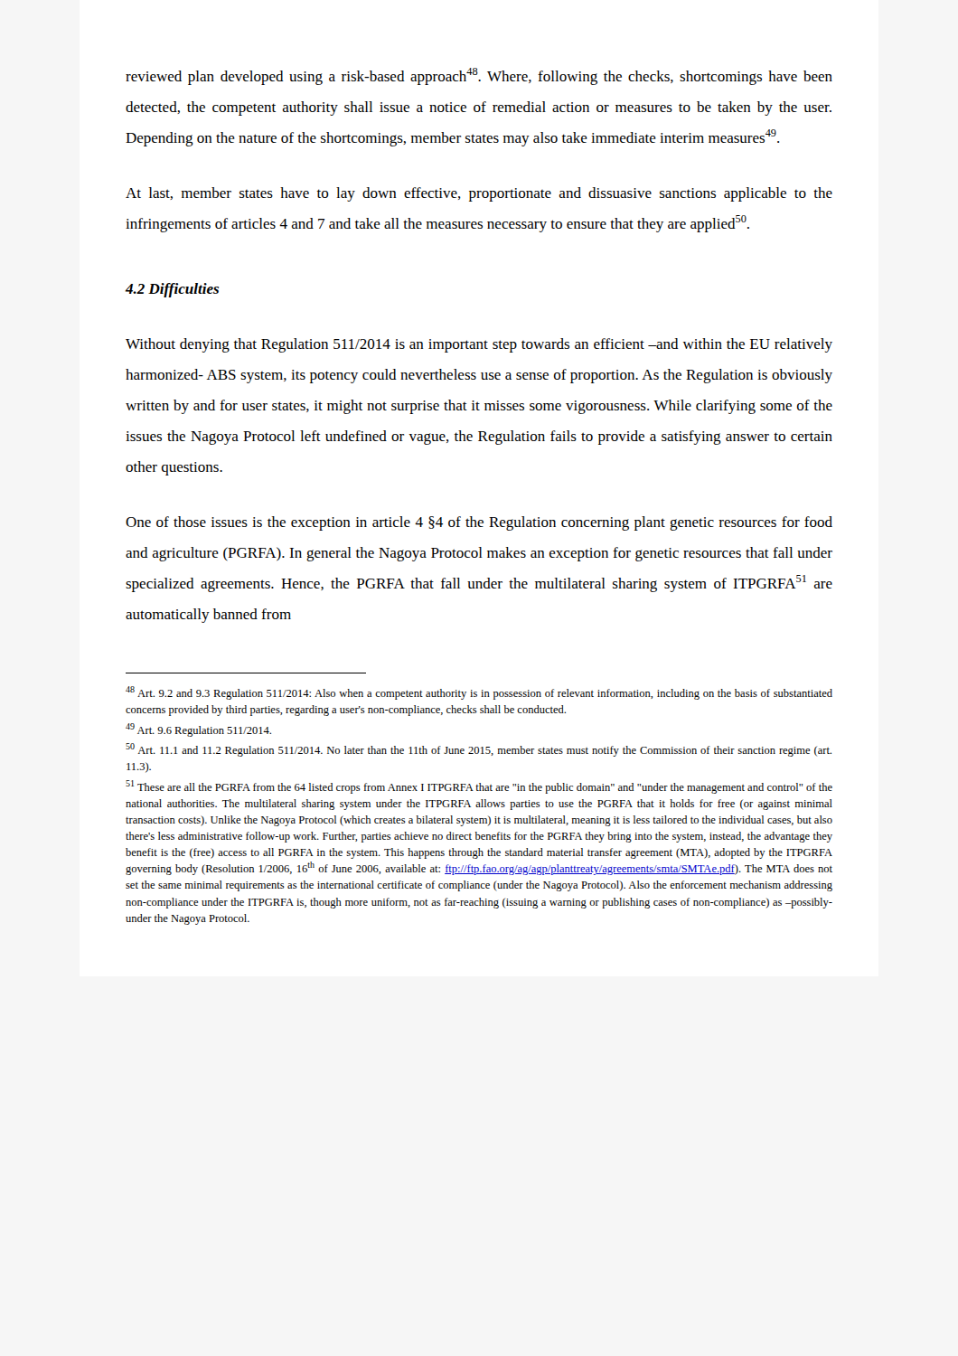reviewed plan developed using a risk-based approach48. Where, following the checks, shortcomings have been detected, the competent authority shall issue a notice of remedial action or measures to be taken by the user. Depending on the nature of the shortcomings, member states may also take immediate interim measures49.
At last, member states have to lay down effective, proportionate and dissuasive sanctions applicable to the infringements of articles 4 and 7 and take all the measures necessary to ensure that they are applied50.
4.2 Difficulties
Without denying that Regulation 511/2014 is an important step towards an efficient –and within the EU relatively harmonized- ABS system, its potency could nevertheless use a sense of proportion. As the Regulation is obviously written by and for user states, it might not surprise that it misses some vigorousness. While clarifying some of the issues the Nagoya Protocol left undefined or vague, the Regulation fails to provide a satisfying answer to certain other questions.
One of those issues is the exception in article 4 §4 of the Regulation concerning plant genetic resources for food and agriculture (PGRFA). In general the Nagoya Protocol makes an exception for genetic resources that fall under specialized agreements. Hence, the PGRFA that fall under the multilateral sharing system of ITPGRFA51 are automatically banned from
48 Art. 9.2 and 9.3 Regulation 511/2014: Also when a competent authority is in possession of relevant information, including on the basis of substantiated concerns provided by third parties, regarding a user's non-compliance, checks shall be conducted.
49 Art. 9.6 Regulation 511/2014.
50 Art. 11.1 and 11.2 Regulation 511/2014. No later than the 11th of June 2015, member states must notify the Commission of their sanction regime (art. 11.3).
51 These are all the PGRFA from the 64 listed crops from Annex I ITPGRFA that are "in the public domain" and "under the management and control" of the national authorities. The multilateral sharing system under the ITPGRFA allows parties to use the PGRFA that it holds for free (or against minimal transaction costs). Unlike the Nagoya Protocol (which creates a bilateral system) it is multilateral, meaning it is less tailored to the individual cases, but also there's less administrative follow-up work. Further, parties achieve no direct benefits for the PGRFA they bring into the system, instead, the advantage they benefit is the (free) access to all PGRFA in the system. This happens through the standard material transfer agreement (MTA), adopted by the ITPGRFA governing body (Resolution 1/2006, 16th of June 2006, available at: ftp://ftp.fao.org/ag/agp/planttreaty/agreements/smta/SMTAe.pdf). The MTA does not set the same minimal requirements as the international certificate of compliance (under the Nagoya Protocol). Also the enforcement mechanism addressing non-compliance under the ITPGRFA is, though more uniform, not as far-reaching (issuing a warning or publishing cases of non-compliance) as –possibly- under the Nagoya Protocol.